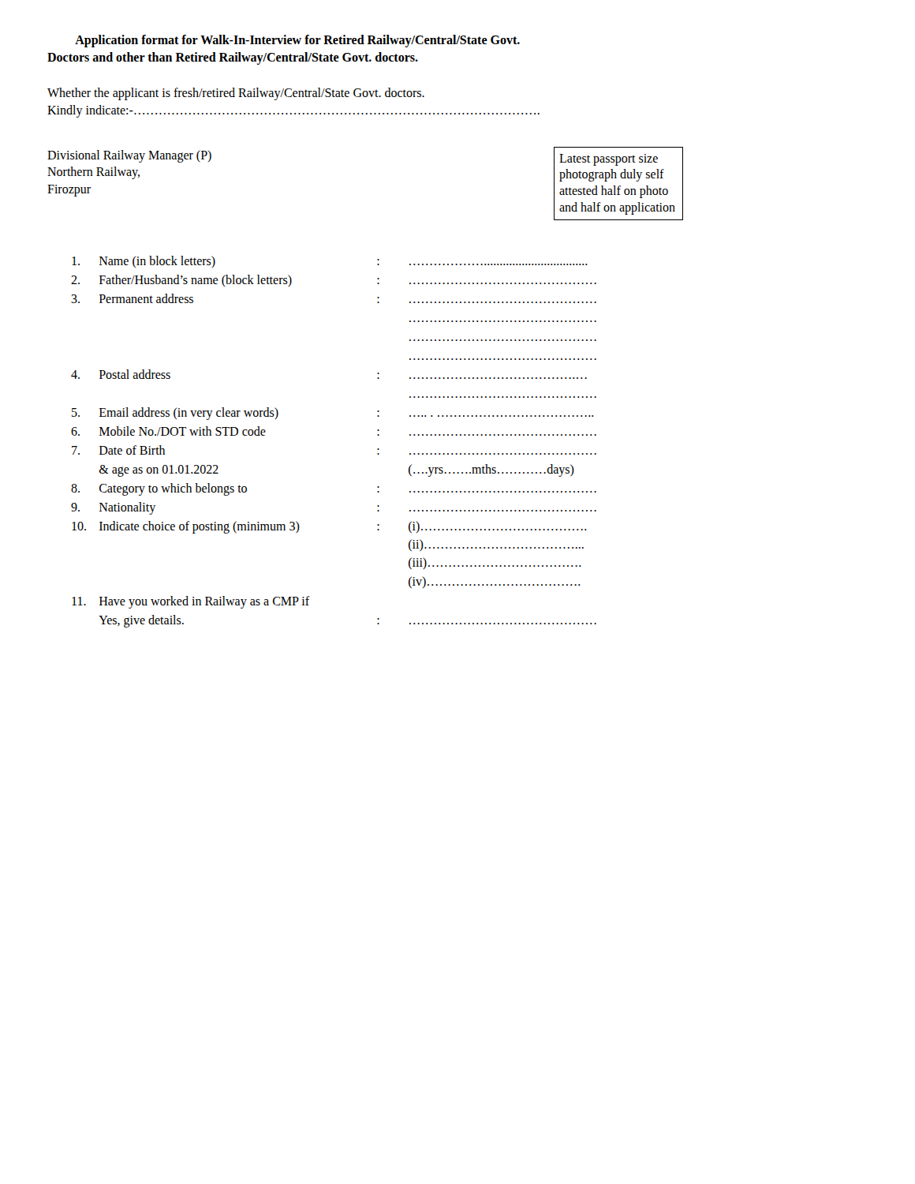Application format for Walk-In-Interview for Retired Railway/Central/State Govt.
Doctors and other than Retired Railway/Central/State Govt. doctors.
Whether the applicant is fresh/retired Railway/Central/State Govt. doctors.
Kindly indicate:-…………………………………………………………………………………….
Divisional Railway Manager (P)
Northern Railway,
Firozpur
Latest passport size photograph duly self attested half on photo and half on application
| 1. | Name (in block letters) | : | ………………................................. |
| 2. | Father/Husband’s name (block letters) | : | ……………………………………… |
| 3. | Permanent address | : | ……………………………………… |
| | | | ……………………………………… |
| | | | ……………………………………… |
| | | | ……………………………………… |
| 4. | Postal address | : | ………………………………….… |
| | | | ……………………………………… |
| 5. | Email address (in very clear words) | : | ….. . ……………………………….. |
| 6. | Mobile No./DOT with STD code | : | ……………………………………… |
| 7. | Date of Birth | : | ……………………………………… |
| | & age as on 01.01.2022 | | (….yrs…….mths…………days) |
| 8. | Category to which belongs to | : | ……………………………………… |
| 9. | Nationality | : | ……………………………………… |
| 10. | Indicate choice of posting (minimum 3) | : | (i)…………………………………. (ii)………………………………... (iii)………………………………. (iv)………………………………. |
| 11. | Have you worked in Railway as a CMP if | | |
| | Yes, give details. | : | ……………………………………… |